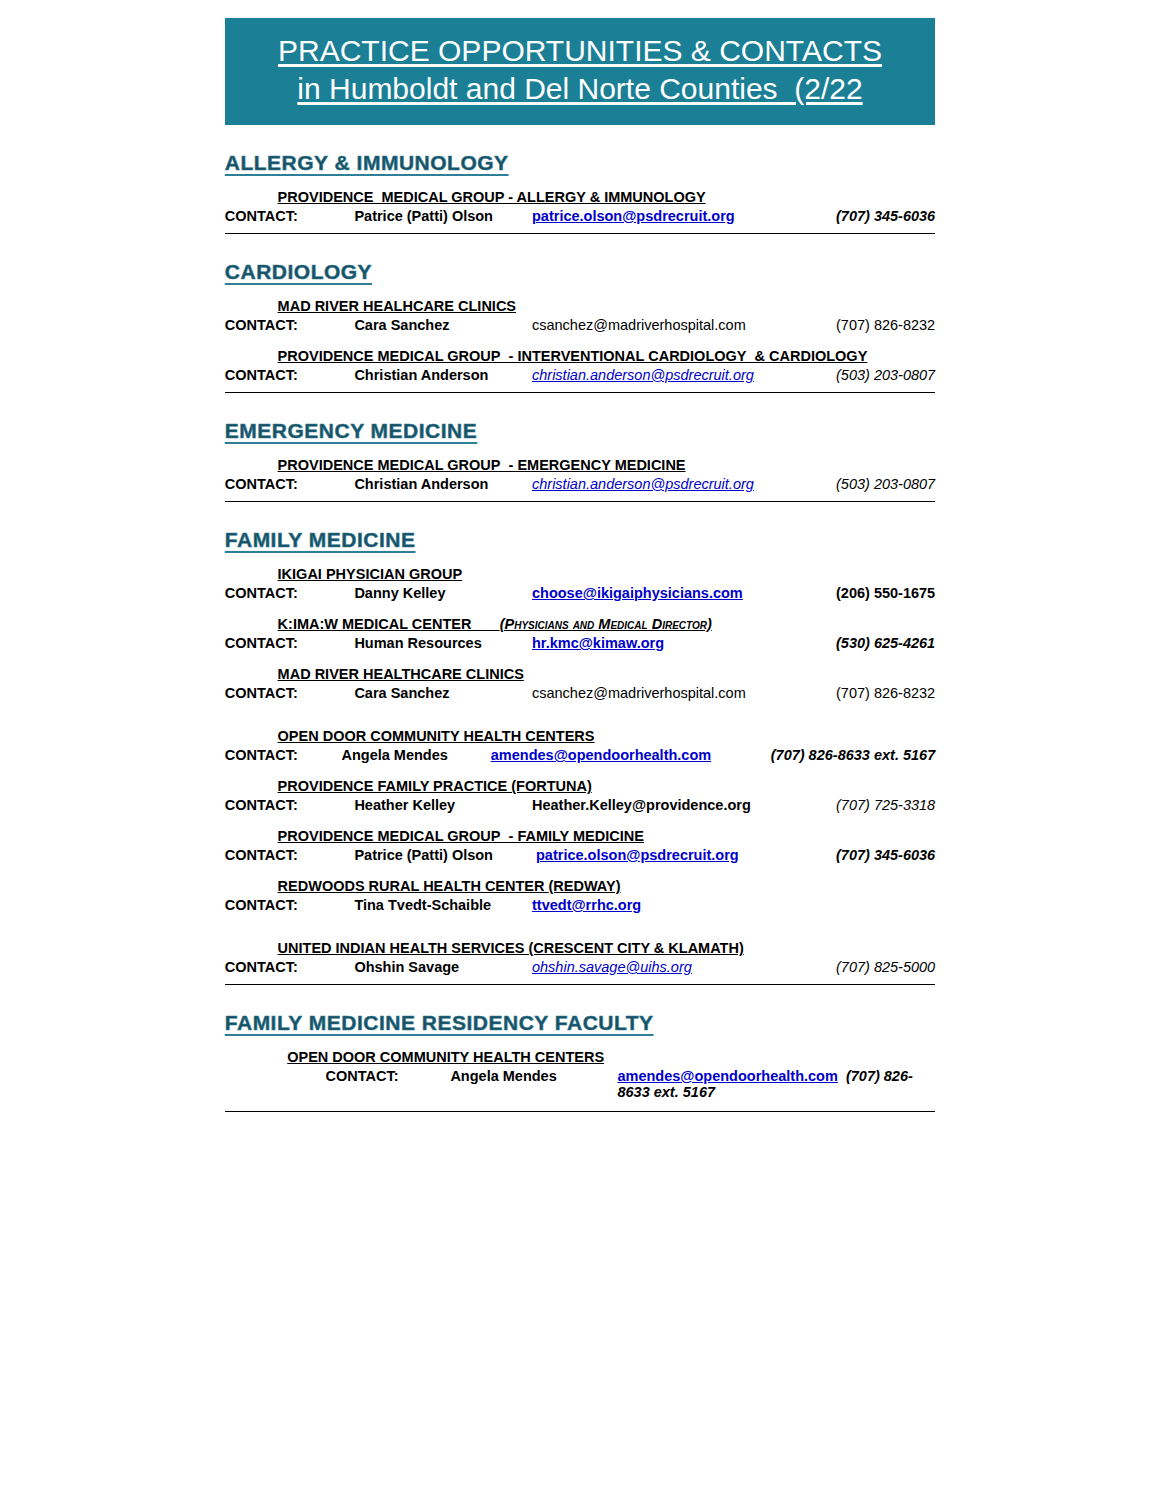PRACTICE OPPORTUNITIES & CONTACTS
in Humboldt and Del Norte Counties (2/22
ALLERGY & IMMUNOLOGY
PROVIDENCE MEDICAL GROUP - ALLERGY & IMMUNOLOGY
| CONTACT: | Patrice (Patti) Olson | patrice.olson@psdrecruit.org | (707) 345-6036 |
CARDIOLOGY
MAD RIVER HEALHCARE CLINICS
| CONTACT: | Cara Sanchez | csanchez@madriverhospital.com | (707) 826-8232 |
PROVIDENCE MEDICAL GROUP - INTERVENTIONAL CARDIOLOGY & CARDIOLOGY
| CONTACT: | Christian Anderson | christian.anderson@psdrecruit.org | (503) 203-0807 |
EMERGENCY MEDICINE
PROVIDENCE MEDICAL GROUP - EMERGENCY MEDICINE
| CONTACT: | Christian Anderson | christian.anderson@psdrecruit.org | (503) 203-0807 |
FAMILY MEDICINE
IKIGAI PHYSICIAN GROUP
| CONTACT: | Danny Kelley | choose@ikigaiphysicians.com | (206) 550-1675 |
K:IMA:W MEDICAL CENTER (Physicians and Medical Director)
| CONTACT: | Human Resources | hr.kmc@kimaw.org | (530) 625-4261 |
MAD RIVER HEALTHCARE CLINICS
| CONTACT: | Cara Sanchez | csanchez@madriverhospital.com | (707) 826-8232 |
OPEN DOOR COMMUNITY HEALTH CENTERS
| CONTACT: | Angela Mendes | amendes@opendoorhealth.com | (707) 826-8633 ext. 5167 |
PROVIDENCE FAMILY PRACTICE (FORTUNA)
| CONTACT: | Heather Kelley | Heather.Kelley@providence.org | (707) 725-3318 |
PROVIDENCE MEDICAL GROUP - FAMILY MEDICINE
| CONTACT: | Patrice (Patti) Olson | patrice.olson@psdrecruit.org | (707) 345-6036 |
REDWOODS RURAL HEALTH CENTER (REDWAY)
| CONTACT: | Tina Tvedt-Schaible | ttvedt@rrhc.org | |
UNITED INDIAN HEALTH SERVICES (CRESCENT CITY & KLAMATH)
| CONTACT: | Ohshin Savage | ohshin.savage@uihs.org | (707) 825-5000 |
FAMILY MEDICINE RESIDENCY FACULTY
OPEN DOOR COMMUNITY HEALTH CENTERS
| CONTACT: | Angela Mendes | amendes@opendoorhealth.com (707) 826-8633 ext. 5167 | |